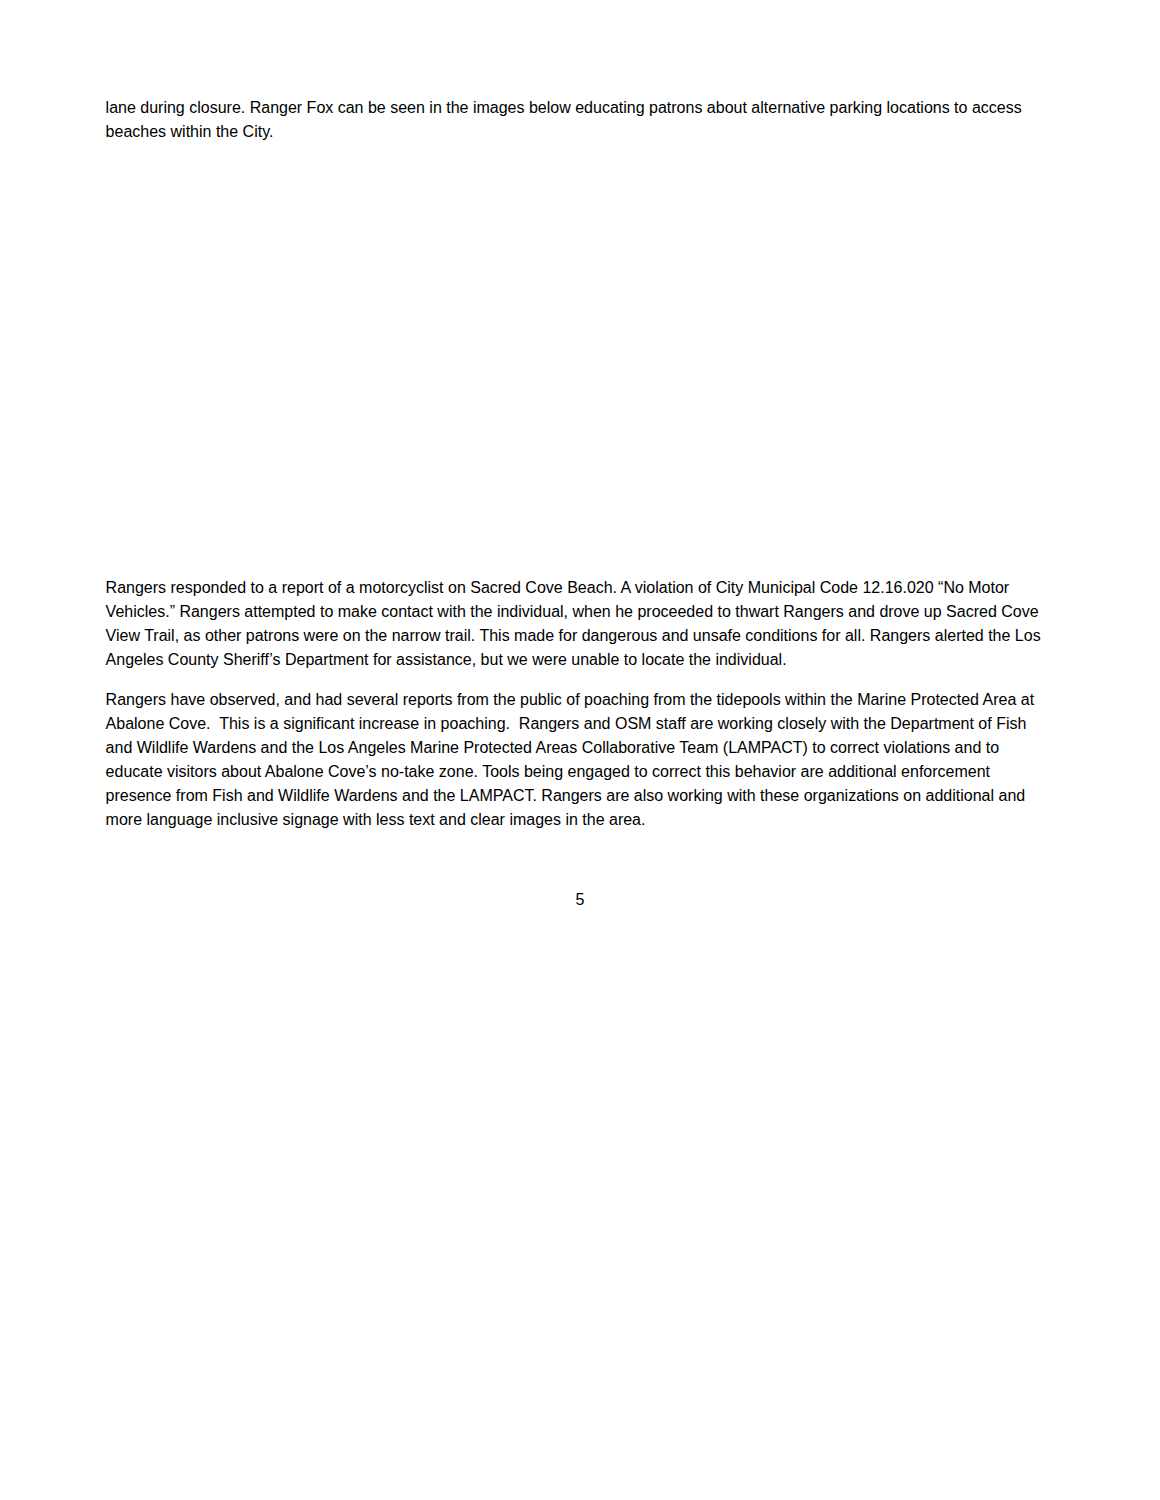lane during closure. Ranger Fox can be seen in the images below educating patrons about alternative parking locations to access beaches within the City.
Rangers responded to a report of a motorcyclist on Sacred Cove Beach. A violation of City Municipal Code 12.16.020 “No Motor Vehicles.” Rangers attempted to make contact with the individual, when he proceeded to thwart Rangers and drove up Sacred Cove View Trail, as other patrons were on the narrow trail. This made for dangerous and unsafe conditions for all. Rangers alerted the Los Angeles County Sheriff’s Department for assistance, but we were unable to locate the individual.
Rangers have observed, and had several reports from the public of poaching from the tidepools within the Marine Protected Area at Abalone Cove. This is a significant increase in poaching. Rangers and OSM staff are working closely with the Department of Fish and Wildlife Wardens and the Los Angeles Marine Protected Areas Collaborative Team (LAMPACT) to correct violations and to educate visitors about Abalone Cove’s no-take zone. Tools being engaged to correct this behavior are additional enforcement presence from Fish and Wildlife Wardens and the LAMPACT. Rangers are also working with these organizations on additional and more language inclusive signage with less text and clear images in the area.
5